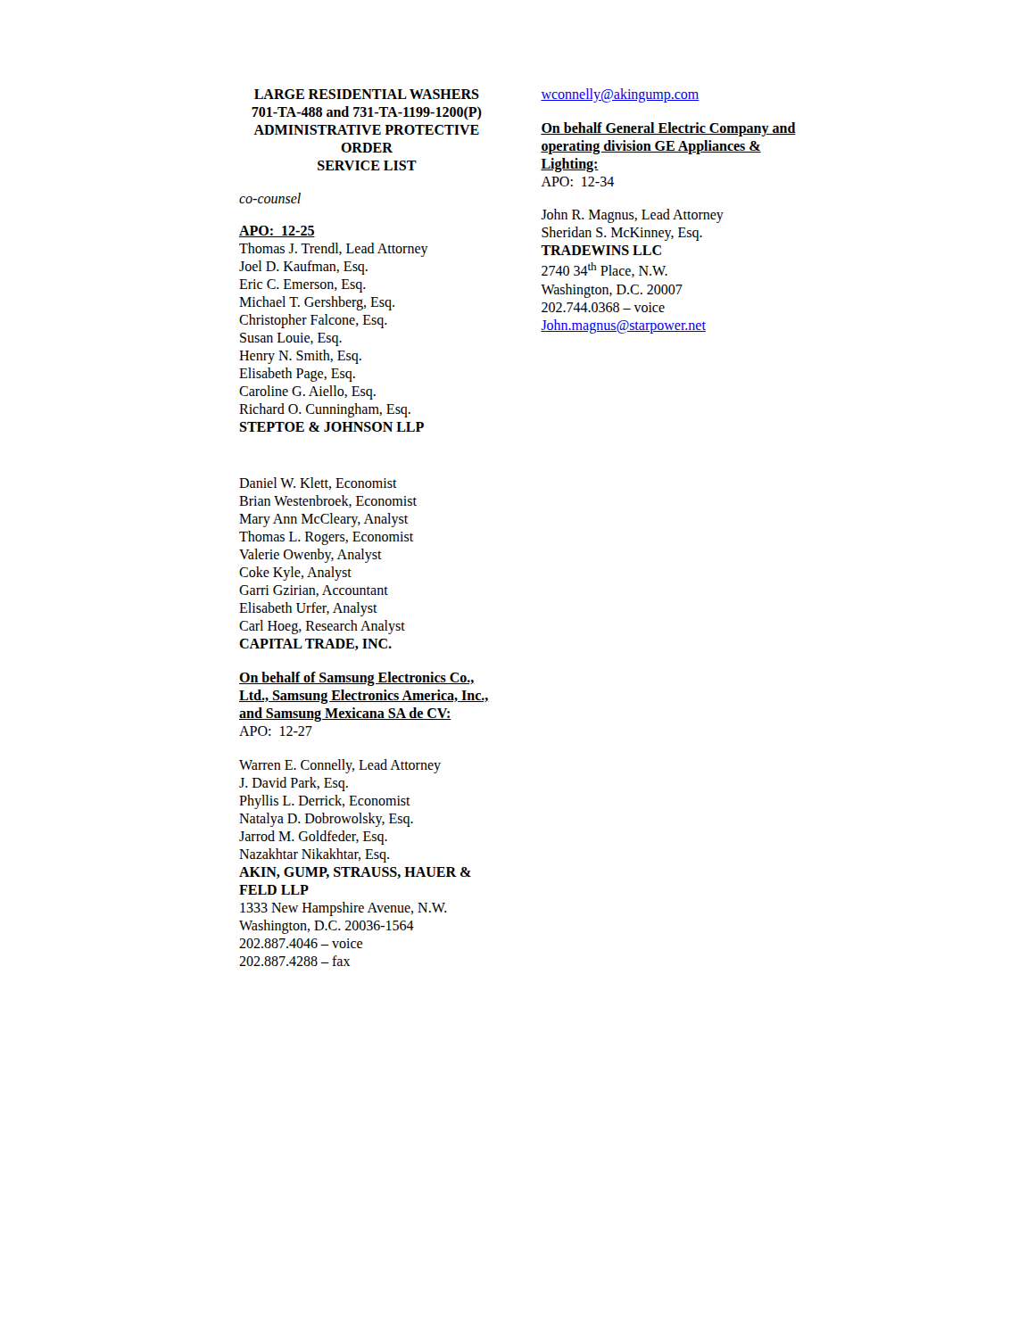LARGE RESIDENTIAL WASHERS
701-TA-488 and 731-TA-1199-1200(P)
ADMINISTRATIVE PROTECTIVE
ORDER
SERVICE LIST
co-counsel
APO: 12-25
Thomas J. Trendl, Lead Attorney
Joel D. Kaufman, Esq.
Eric C. Emerson, Esq.
Michael T. Gershberg, Esq.
Christopher Falcone, Esq.
Susan Louie, Esq.
Henry N. Smith, Esq.
Elisabeth Page, Esq.
Caroline G. Aiello, Esq.
Richard O. Cunningham, Esq.
STEPTOE & JOHNSON LLP
Daniel W. Klett, Economist
Brian Westenbroek, Economist
Mary Ann McCleary, Analyst
Thomas L. Rogers, Economist
Valerie Owenby, Analyst
Coke Kyle, Analyst
Garri Gzirian, Accountant
Elisabeth Urfer, Analyst
Carl Hoeg, Research Analyst
CAPITAL TRADE, INC.
On behalf of Samsung Electronics Co.,
Ltd., Samsung Electronics America, Inc.,
and Samsung Mexicana SA de CV:
APO: 12-27
Warren E. Connelly, Lead Attorney
J. David Park, Esq.
Phyllis L. Derrick, Economist
Natalya D. Dobrowolsky, Esq.
Jarrod M. Goldfeder, Esq.
Nazakhtar Nikakhtar, Esq.
AKIN, GUMP, STRAUSS, HAUER &
FELD LLP
1333 New Hampshire Avenue, N.W.
Washington, D.C. 20036-1564
202.887.4046 – voice
202.887.4288 – fax
wconnelly@akingump.com
On behalf General Electric Company and
operating division GE Appliances &
Lighting:
APO: 12-34
John R. Magnus, Lead Attorney
Sheridan S. McKinney, Esq.
TRADEWINS LLC
2740 34th Place, N.W.
Washington, D.C. 20007
202.744.0368 – voice
John.magnus@starpower.net